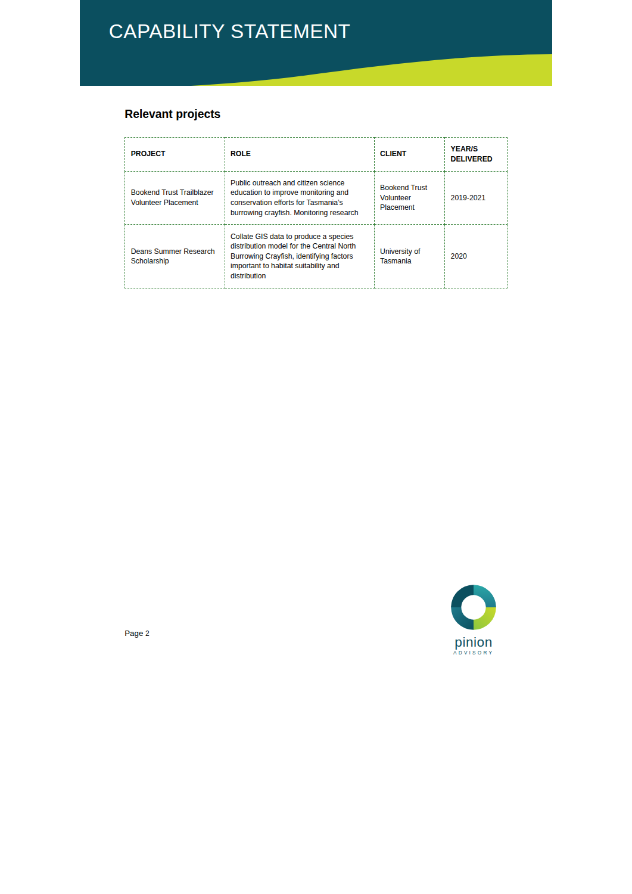CAPABILITY STATEMENT
Relevant projects
| PROJECT | ROLE | CLIENT | YEAR/S DELIVERED |
| --- | --- | --- | --- |
| Bookend Trust Trailblazer Volunteer Placement | Public outreach and citizen science education to improve monitoring and conservation efforts for Tasmania’s burrowing crayfish. Monitoring research | Bookend Trust Volunteer Placement | 2019-2021 |
| Deans Summer Research Scholarship | Collate GIS data to produce a species distribution model for the Central North Burrowing Crayfish, identifying factors important to habitat suitability and distribution | University of Tasmania | 2020 |
Page 2
pinion
ADVISORY